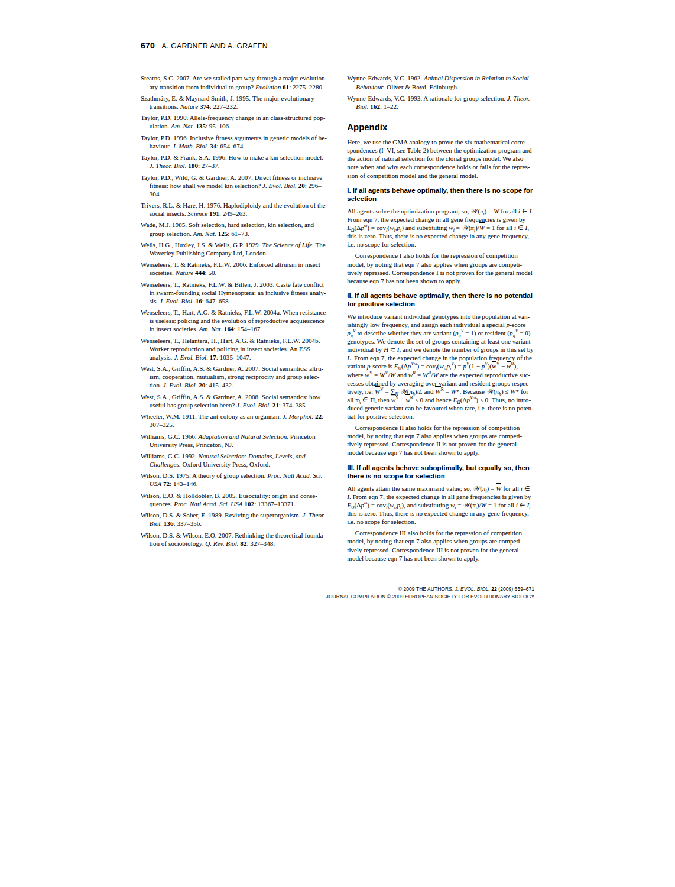670 A. GARDNER AND A. GRAFEN
Stearns, S.C. 2007. Are we stalled part way through a major evolutionary transition from individual to group? Evolution 61: 2275–2280.
Szathmáry, E. & Maynard Smith, J. 1995. The major evolutionary transitions. Nature 374: 227–232.
Taylor, P.D. 1990. Allele-frequency change in an class-structured population. Am. Nat. 135: 95–106.
Taylor, P.D. 1996. Inclusive fitness arguments in genetic models of behaviour. J. Math. Biol. 34: 654–674.
Taylor, P.D. & Frank, S.A. 1996. How to make a kin selection model. J. Theor. Biol. 180: 27–37.
Taylor, P.D., Wild, G. & Gardner, A. 2007. Direct fitness or inclusive fitness: how shall we model kin selection? J. Evol. Biol. 20: 296–304.
Trivers, R.L. & Hare, H. 1976. Haplodiploidy and the evolution of the social insects. Science 191: 249–263.
Wade, M.J. 1985. Soft selection, hard selection, kin selection, and group selection. Am. Nat. 125: 61–73.
Wells, H.G., Huxley, J.S. & Wells, G.P. 1929. The Science of Life. The Waverley Publishing Company Ltd, London.
Wenseleers, T. & Ratnieks, F.L.W. 2006. Enforced altruism in insect societies. Nature 444: 50.
Wenseleers, T., Ratnieks, F.L.W. & Billen, J. 2003. Caste fate conflict in swarm-founding social Hymenoptera: an inclusive fitness analysis. J. Evol. Biol. 16: 647–658.
Wenseleers, T., Hart, A.G. & Ratnieks, F.L.W. 2004a. When resistance is useless: policing and the evolution of reproductive acquiescence in insect societies. Am. Nat. 164: 154–167.
Wenseleers, T., Helantera, H., Hart, A.G. & Ratnieks, F.L.W. 2004b. Worker reproduction and policing in insect societies. An ESS analysis. J. Evol. Biol. 17: 1035–1047.
West, S.A., Griffin, A.S. & Gardner, A. 2007. Social semantics: altruism, cooperation, mutualism, strong reciprocity and group selection. J. Evol. Biol. 20: 415–432.
West, S.A., Griffin, A.S. & Gardner, A. 2008. Social semantics: how useful has group selection been? J. Evol. Biol. 21: 374–385.
Wheeler, W.M. 1911. The ant-colony as an organism. J. Morphol. 22: 307–325.
Williams, G.C. 1966. Adaptation and Natural Selection. Princeton University Press, Princeton, NJ.
Williams, G.C. 1992. Natural Selection: Domains, Levels, and Challenges. Oxford University Press, Oxford.
Wilson, D.S. 1975. A theory of group selection. Proc. Natl Acad. Sci. USA 72: 143–146.
Wilson, E.O. & Hölldobler, B. 2005. Eusociality: origin and consequences. Proc. Natl Acad. Sci. USA 102: 13367–13371.
Wilson, D.S. & Sober, E. 1989. Reviving the superorganism. J. Theor. Biol. 136: 337–356.
Wilson, D.S. & Wilson, E.O. 2007. Rethinking the theoretical foundation of sociobiology. Q. Rev. Biol. 82: 327–348.
Wynne-Edwards, V.C. 1962. Animal Dispersion in Relation to Social Behaviour. Oliver & Boyd, Edinburgh.
Wynne-Edwards, V.C. 1993. A rationale for group selection. J. Theor. Biol. 162: 1–22.
Appendix
Here, we use the GMA analogy to prove the six mathematical correspondences (I–VI, see Table 2) between the optimization program and the action of natural selection for the clonal groups model. We also note when and why each correspondence holds or fails for the repression of competition model and the general model.
I. If all agents behave optimally, then there is no scope for selection
All agents solve the optimization program; so, 𝒲(πi) = W for all i ∈ I. From eqn 7, the expected change in all gene frequencies is given by EΩ(Δpω) = covI(wi,pi) and substituting wi = 𝒲(πi)/W = 1 for all i ∈ I, this is zero. Thus, there is no expected change in any gene frequency, i.e. no scope for selection.
Correspondence I also holds for the repression of competition model, by noting that eqn 7 also applies when groups are competitively repressed. Correspondence I is not proven for the general model because eqn 7 has not been shown to apply.
II. If all agents behave optimally, then there is no potential for positive selection
We introduce variant individual genotypes into the population at vanishingly low frequency, and assign each individual a special p-score pijV to describe whether they are variant (pijV = 1) or resident (pijV = 0) genotypes. We denote the set of groups containing at least one variant individual by H ⊂ I, and we denote the number of groups in this set by L. From eqn 7, the expected change in the population frequency of the variant p-score is EΩ(ΔpVω) = covI(wi,piV) = pV(1 − pV)(wV − wR), where wV = WV/W and wR = WR/W are the expected reproductive successes obtained by averaging over variant and resident groups respectively, i.e. WV = ∑H 𝒲(πh)/L and WR = W*. Because 𝒲(πh) ≤ W* for all πh ∈ Π, then wV − wR ≤ 0 and hence EΩ(ΔpVω) ≤ 0. Thus, no introduced genetic variant can be favoured when rare, i.e. there is no potential for positive selection.
Correspondence II also holds for the repression of competition model, by noting that eqn 7 also applies when groups are competitively repressed. Correspondence II is not proven for the general model because eqn 7 has not been shown to apply.
III. If all agents behave suboptimally, but equally so, then there is no scope for selection
All agents attain the same maximand value; so, 𝒲(πi) = W for all i ∈ I. From eqn 7, the expected change in all gene frequencies is given by EΩ(Δpω) = covI(wi,pi), and substituting wi = 𝒲(πi)/W = 1 for all i ∈ I, this is zero. Thus, there is no expected change in any gene frequency, i.e. no scope for selection.
Correspondence III also holds for the repression of competition model, by noting that eqn 7 also applies when groups are competitively repressed. Correspondence III is not proven for the general model because eqn 7 has not been shown to apply.
© 2009 THE AUTHORS. J. EVOL. BIOL. 22 (2009) 659–671
JOURNAL COMPILATION © 2009 EUROPEAN SOCIETY FOR EVOLUTIONARY BIOLOGY